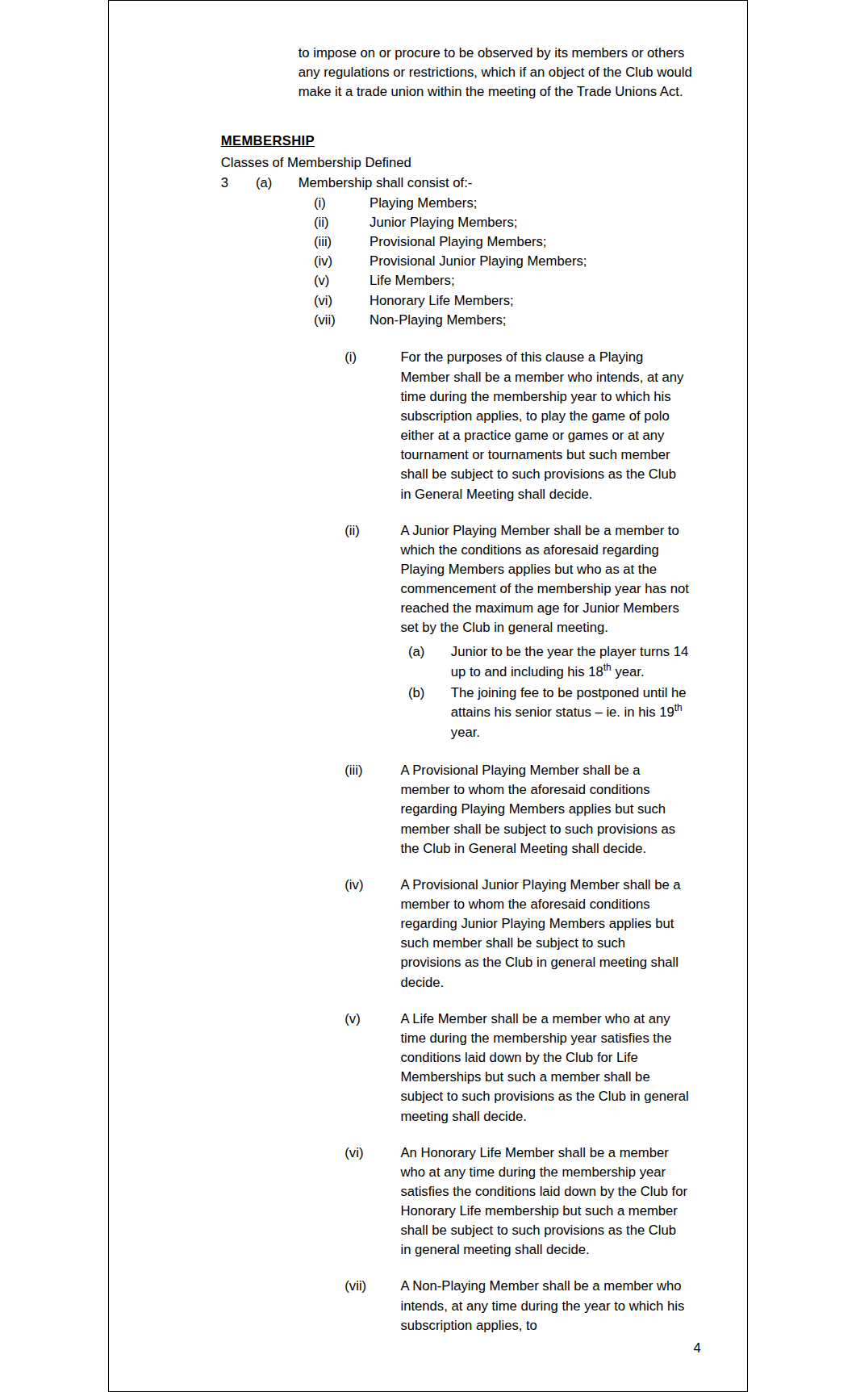to impose on or procure to be observed by its members or others any regulations or restrictions, which if an object of the Club would make it a trade union within the meeting of the Trade Unions Act.
MEMBERSHIP
Classes of Membership Defined
3
(a)
Membership shall consist of:-
(i) Playing Members;
(ii) Junior Playing Members;
(iii) Provisional Playing Members;
(iv) Provisional Junior Playing Members;
(v) Life Members;
(vi) Honorary Life Members;
(vii) Non-Playing Members;
(i) For the purposes of this clause a Playing Member shall be a member who intends, at any time during the membership year to which his subscription applies, to play the game of polo either at a practice game or games or at any tournament or tournaments but such member shall be subject to such provisions as the Club in General Meeting shall decide.
(ii) A Junior Playing Member shall be a member to which the conditions as aforesaid regarding Playing Members applies but who as at the commencement of the membership year has not reached the maximum age for Junior Members set by the Club in general meeting.
(a) Junior to be the year the player turns 14 up to and including his 18th year.
(b) The joining fee to be postponed until he attains his senior status – ie. in his 19th year.
(iii) A Provisional Playing Member shall be a member to whom the aforesaid conditions regarding Playing Members applies but such member shall be subject to such provisions as the Club in General Meeting shall decide.
(iv) A Provisional Junior Playing Member shall be a member to whom the aforesaid conditions regarding Junior Playing Members applies but such member shall be subject to such provisions as the Club in general meeting shall decide.
(v) A Life Member shall be a member who at any time during the membership year satisfies the conditions laid down by the Club for Life Memberships but such a member shall be subject to such provisions as the Club in general meeting shall decide.
(vi) An Honorary Life Member shall be a member who at any time during the membership year satisfies the conditions laid down by the Club for Honorary Life membership but such a member shall be subject to such provisions as the Club in general meeting shall decide.
(vii) A Non-Playing Member shall be a member who intends, at any time during the year to which his subscription applies, to
4